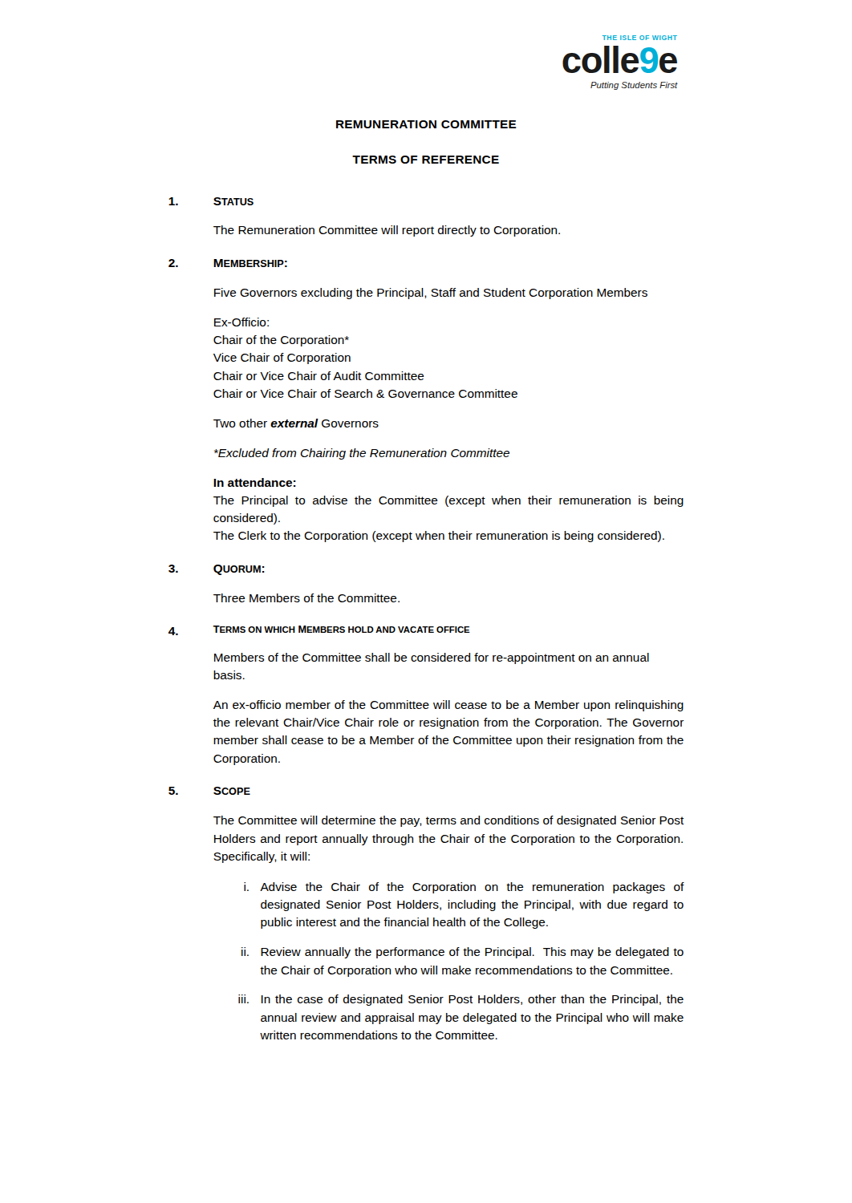The Isle of Wight colle9e Putting Students First
REMUNERATION COMMITTEE
TERMS OF REFERENCE
1.
STATUS
The Remuneration Committee will report directly to Corporation.
2.
MEMBERSHIP:
Five Governors excluding the Principal, Staff and Student Corporation Members
Ex-Officio:
Chair of the Corporation*
Vice Chair of Corporation
Chair or Vice Chair of Audit Committee
Chair or Vice Chair of Search & Governance Committee
Two other external Governors
*Excluded from Chairing the Remuneration Committee
In attendance:
The Principal to advise the Committee (except when their remuneration is being considered).
The Clerk to the Corporation (except when their remuneration is being considered).
3.
QUORUM:
Three Members of the Committee.
4.
TERMS ON WHICH MEMBERS HOLD AND VACATE OFFICE
Members of the Committee shall be considered for re-appointment on an annual basis.
An ex-officio member of the Committee will cease to be a Member upon relinquishing the relevant Chair/Vice Chair role or resignation from the Corporation. The Governor member shall cease to be a Member of the Committee upon their resignation from the Corporation.
5.
SCOPE
The Committee will determine the pay, terms and conditions of designated Senior Post Holders and report annually through the Chair of the Corporation to the Corporation. Specifically, it will:
Advise the Chair of the Corporation on the remuneration packages of designated Senior Post Holders, including the Principal, with due regard to public interest and the financial health of the College.
Review annually the performance of the Principal. This may be delegated to the Chair of Corporation who will make recommendations to the Committee.
In the case of designated Senior Post Holders, other than the Principal, the annual review and appraisal may be delegated to the Principal who will make written recommendations to the Committee.